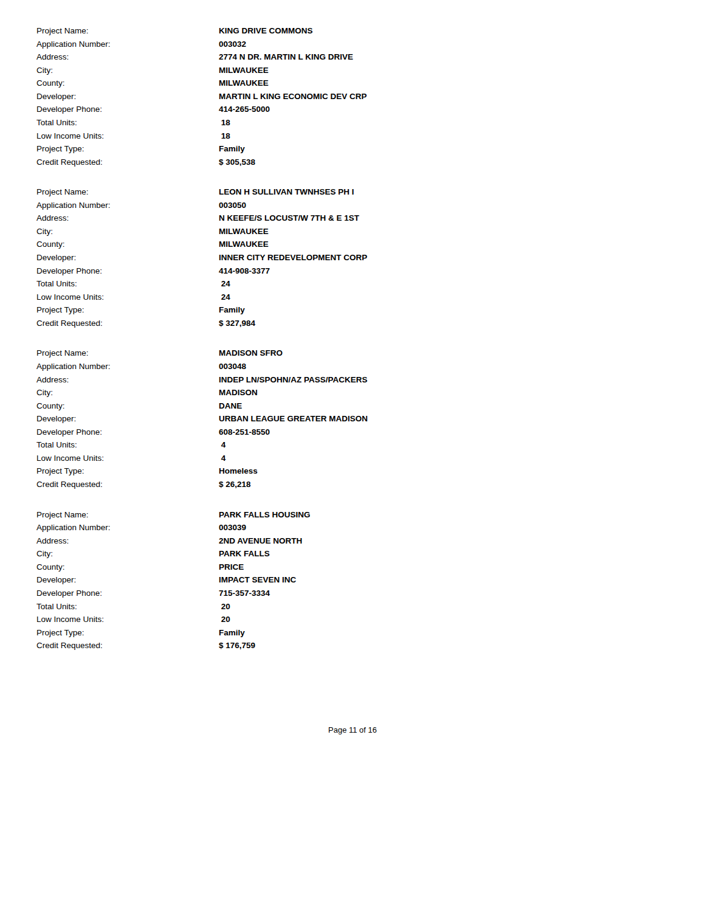| Project Name: | KING DRIVE COMMONS |
| Application Number: | 003032 |
| Address: | 2774 N DR. MARTIN L KING DRIVE |
| City: | MILWAUKEE |
| County: | MILWAUKEE |
| Developer: | MARTIN L KING ECONOMIC DEV CRP |
| Developer Phone: | 414-265-5000 |
| Total Units: | 18 |
| Low Income Units: | 18 |
| Project Type: | Family |
| Credit Requested: | $ 305,538 |
| Project Name: | LEON H SULLIVAN TWNHSES PH I |
| Application Number: | 003050 |
| Address: | N KEEFE/S LOCUST/W 7TH & E 1ST |
| City: | MILWAUKEE |
| County: | MILWAUKEE |
| Developer: | INNER CITY REDEVELOPMENT CORP |
| Developer Phone: | 414-908-3377 |
| Total Units: | 24 |
| Low Income Units: | 24 |
| Project Type: | Family |
| Credit Requested: | $ 327,984 |
| Project Name: | MADISON SFRO |
| Application Number: | 003048 |
| Address: | INDEP LN/SPOHN/AZ PASS/PACKERS |
| City: | MADISON |
| County: | DANE |
| Developer: | URBAN LEAGUE GREATER MADISON |
| Developer Phone: | 608-251-8550 |
| Total Units: | 4 |
| Low Income Units: | 4 |
| Project Type: | Homeless |
| Credit Requested: | $ 26,218 |
| Project Name: | PARK FALLS HOUSING |
| Application Number: | 003039 |
| Address: | 2ND AVENUE NORTH |
| City: | PARK FALLS |
| County: | PRICE |
| Developer: | IMPACT SEVEN INC |
| Developer Phone: | 715-357-3334 |
| Total Units: | 20 |
| Low Income Units: | 20 |
| Project Type: | Family |
| Credit Requested: | $ 176,759 |
Page 11 of 16